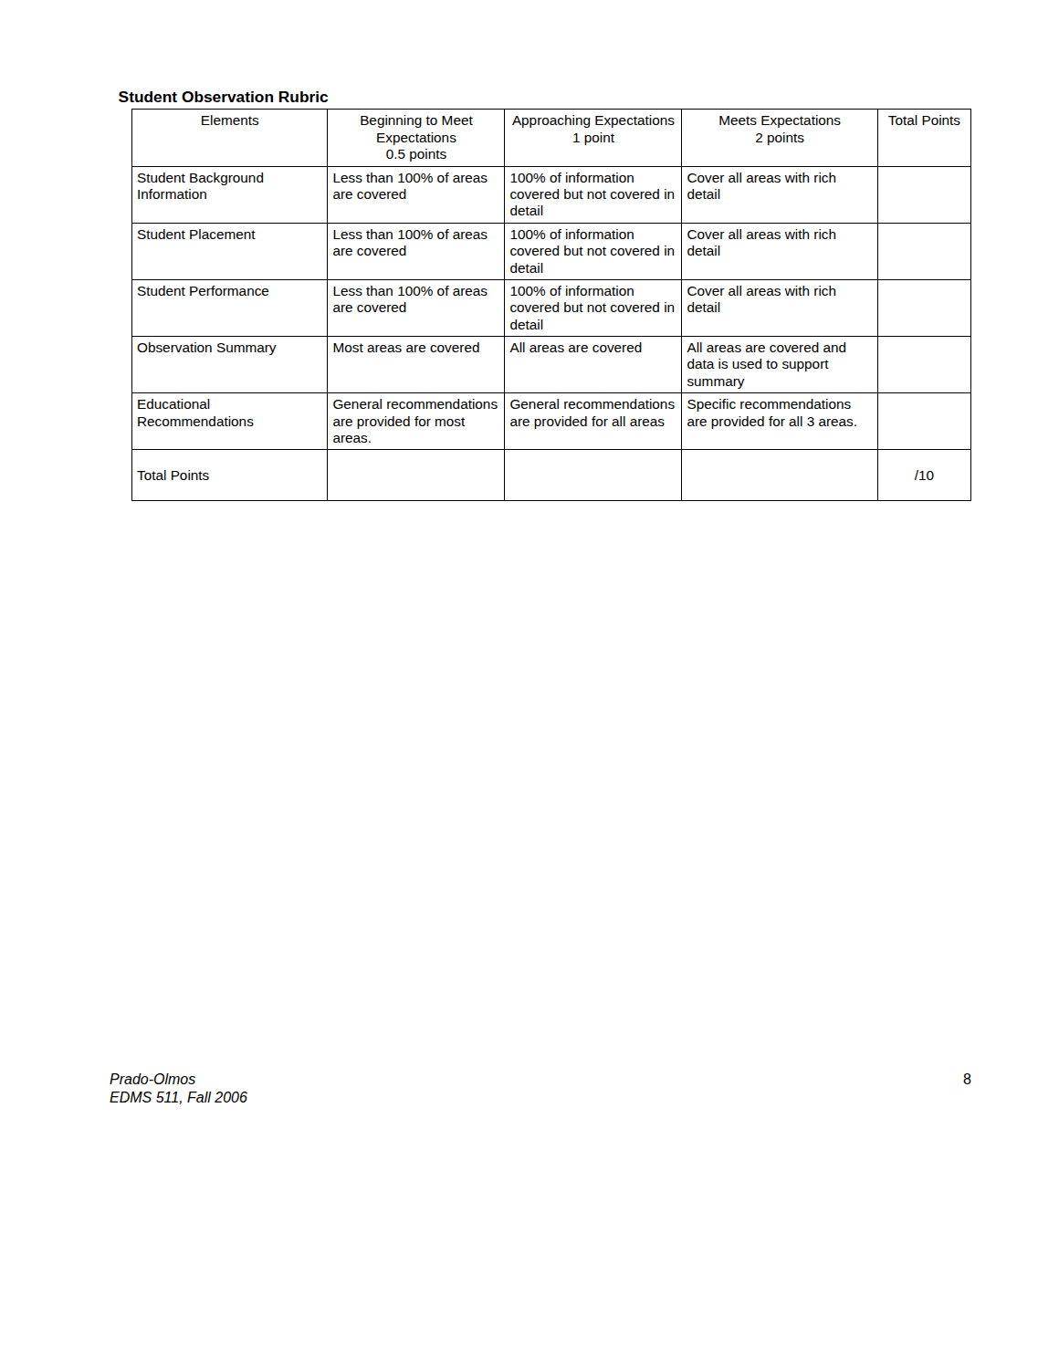Student Observation Rubric
| Elements | Beginning to Meet Expectations 0.5 points | Approaching Expectations 1 point | Meets Expectations 2 points | Total Points |
| --- | --- | --- | --- | --- |
| Student Background Information | Less than 100% of areas are covered | 100% of information covered but not covered in detail | Cover all areas with rich detail | |
| Student Placement | Less than 100% of areas are covered | 100% of information covered but not covered in detail | Cover all areas with rich detail | |
| Student Performance | Less than 100% of areas are covered | 100% of information covered but not covered in detail | Cover all areas with rich detail | |
| Observation Summary | Most areas are covered | All areas are covered | All areas are covered and data is used to support summary | |
| Educational Recommendations | General recommendations are provided for most areas. | General recommendations are provided for all areas | Specific recommendations are provided for all 3 areas. | |
| Total Points | | | | /10 |
Prado-Olmos
EDMS 511, Fall 2006
8